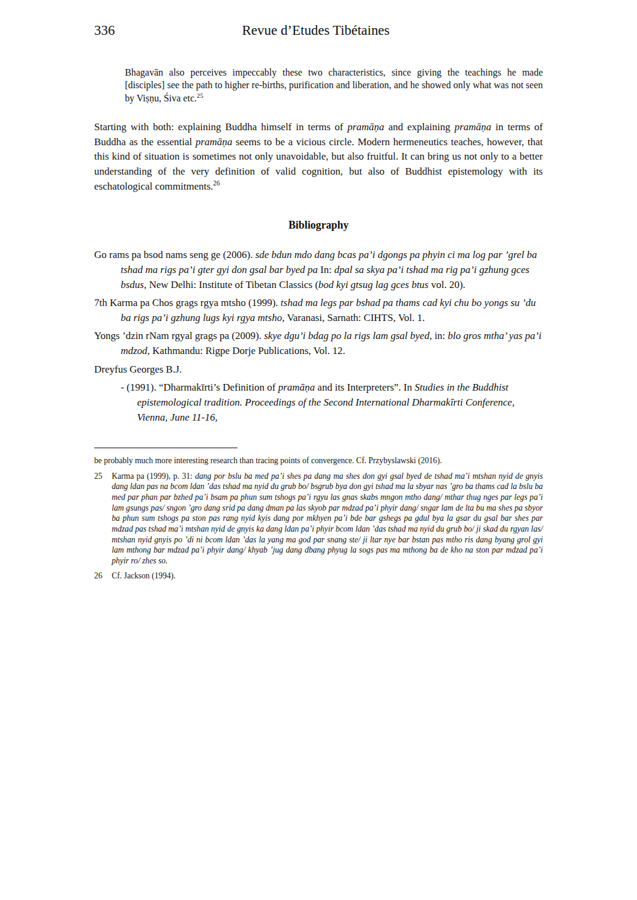336 Revue d’Etudes Tibétaines
Bhagavān also perceives impeccably these two characteristics, since giving the teachings he made [disciples] see the path to higher re-births, purification and liberation, and he showed only what was not seen by Viṣṇu, Śiva etc.25
Starting with both: explaining Buddha himself in terms of pramāṇa and explaining pramāṇa in terms of Buddha as the essential pramāṇa seems to be a vicious circle. Modern hermeneutics teaches, however, that this kind of situation is sometimes not only unavoidable, but also fruitful. It can bring us not only to a better understanding of the very definition of valid cognition, but also of Buddhist epistemology with its eschatological commitments.26
Bibliography
Go rams pa bsod nams seng ge (2006). sde bdun mdo dang bcas pa’i dgongs pa phyin ci ma log par ’grel ba tshad ma rigs pa’i gter gyi don gsal bar byed pa In: dpal sa skya pa’i tshad ma rig pa’i gzhung gces bsdus, New Delhi: Institute of Tibetan Classics (bod kyi gtsug lag gces btus vol. 20).
7th Karma pa Chos grags rgya mtsho (1999). tshad ma legs par bshad pa thams cad kyi chu bo yongs su ’du ba rigs pa’i gzhung lugs kyi rgya mtsho, Varanasi, Sarnath: CIHTS, Vol. 1.
Yongs ’dzin rNam rgyal grags pa (2009). skye dgu’i bdag po la rigs lam gsal byed, in: blo gros mtha’ yas pa’i mdzod, Kathmandu: Rigpe Dorje Publications, Vol. 12.
Dreyfus Georges B.J.
- (1991). “Dharmakīrti’s Definition of pramāṇa and its Interpreters”. In Studies in the Buddhist epistemological tradition. Proceedings of the Second International Dharmakīrti Conference, Vienna, June 11-16,
be probably much more interesting research than tracing points of convergence. Cf. Przybyslawski (2016).
25 Karma pa (1999), p. 31: dang por bslu ba med pa’i shes pa dang ma shes don gyi gsal byed de tshad ma’i mtshan nyid de gnyis dang ldan pas na bcom ldan ’das tshad ma nyid du grub bo/ bsgrub bya don gyi tshad ma la sbyar nas ’gro ba thams cad la bslu ba med par phan par bzhed pa’i bsam pa phun sum tshogs pa’i rgyu las gnas skabs mngon mtho dang/ mthar thug nges par legs pa’i lam gsungs pas/ sngon ’gro dang srid pa dang dman pa las skyob par mdzad pa’i phyir dang/ sngar lam de lta bu ma shes pa sbyor ba phun sum tshogs pa ston pas rang nyid kyis dang por mkhyen pa’i bde bar gshegs pa gdul bya la gsar du gsal bar shes par mdzad pas tshad ma’i mtshan nyid de gnyis ka dang ldan pa’i phyir bcom ldan ’das tshad ma nyid du grub bo/ ji skad du rgyan las/ mtshan nyid gnyis po ’di ni bcom ldan ’das la yang ma god par snang ste/ ji ltar nye bar bstan pas mtho ris dang byang grol gyi lam mthong bar mdzad pa’i phyir dang/ khyab ’jug dang dbang phyug la sogs pas ma mthong ba de kho na ston par mdzad pa’i phyir ro/ zhes so.
26 Cf. Jackson (1994).